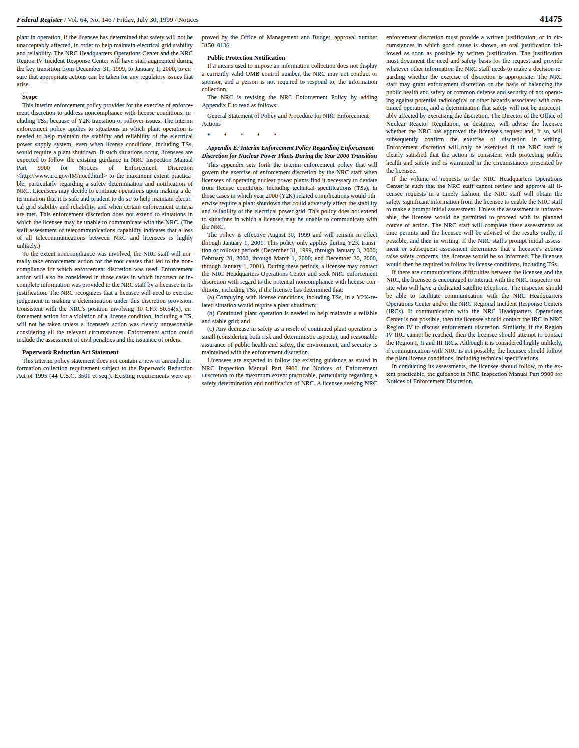Federal Register / Vol. 64, No. 146 / Friday, July 30, 1999 / Notices
41475
plant in operation, if the licensee has determined that safety will not be unacceptably affected, in order to help maintain electrical grid stability and reliability. The NRC Headquarters Operations Center and the NRC Region IV Incident Response Center will have staff augmented during the key transition from December 31, 1999, to January 1, 2000, to ensure that appropriate actions can be taken for any regulatory issues that arise.
Scope
This interim enforcement policy provides for the exercise of enforcement discretion to address noncompliance with license conditions, including TSs, because of Y2K transition or rollover issues. The interim enforcement policy applies to situations in which plant operation is needed to help maintain the stability and reliability of the electrical power supply system, even when license conditions, including TSs, would require a plant shutdown. If such situations occur, licensees are expected to follow the existing guidance in NRC Inspection Manual Part 9900 for Notices of Enforcement Discretion <http://www.nrc.gov/IM/noed.html> to the maximum extent practicable, particularly regarding a safety determination and notification of NRC. Licensees may decide to continue operations upon making a determination that it is safe and prudent to do so to help maintain electrical grid stability and reliability, and when certain enforcement criteria are met. This enforcement discretion does not extend to situations in which the licensee may be unable to communicate with the NRC. (The staff assessment of telecommunications capability indicates that a loss of all telecommunications between NRC and licensees is highly unlikely.)
To the extent noncompliance was involved, the NRC staff will normally take enforcement action for the root causes that led to the noncompliance for which enforcement discretion was used. Enforcement action will also be considered in those cases in which incorrect or incomplete information was provided to the NRC staff by a licensee in its justification. The NRC recognizes that a licensee will need to exercise judgement in making a determination under this discretion provision. Consistent with the NRC's position involving 10 CFR 50.54(x), enforcement action for a violation of a license condition, including a TS, will not be taken unless a licensee's action was clearly unreasonable considering all the relevant circumstances. Enforcement action could include the assessment of civil penalties and the issuance of orders.
Paperwork Reduction Act Statement
This interim policy statement does not contain a new or amended information collection requirement subject to the Paperwork Reduction Act of 1995 (44 U.S.C. 3501 et seq.). Existing requirements were approved by the Office of Management and Budget, approval number 3150–0136.
Public Protection Notification
If a means used to impose an information collection does not display a currently valid OMB control number, the NRC may not conduct or sponsor, and a person is not required to respond to, the information collection.
The NRC is revising the NRC Enforcement Policy by adding Appendix E to read as follows:
General Statement of Policy and Procedure for NRC Enforcement Actions
*****
Appendix E: Interim Enforcement Policy Regarding Enforcement Discretion for Nuclear Power Plants During the Year 2000 Transition
This appendix sets forth the interim enforcement policy that will govern the exercise of enforcement discretion by the NRC staff when licensees of operating nuclear power plants find it necessary to deviate from license conditions, including technical specifications (TSs), in those cases in which year 2000 (Y2K) related complications would otherwise require a plant shutdown that could adversely affect the stability and reliability of the electrical power grid. This policy does not extend to situations in which a licensee may be unable to communicate with the NRC.
The policy is effective August 30, 1999 and will remain in effect through January 1, 2001. This policy only applies during Y2K transition or rollover periods (December 31, 1999, through January 3, 2000; February 28, 2000, through March 1, 2000; and December 30, 2000, through January 1, 2001). During these periods, a licensee may contact the NRC Headquarters Operations Center and seek NRC enforcement discretion with regard to the potential noncompliance with license conditions, including TSs, if the licensee has determined that:
(a) Complying with license conditions, including TSs, in a Y2K-related situation would require a plant shutdown;
(b) Continued plant operation is needed to help maintain a reliable and stable grid; and
(c) Any decrease in safety as a result of continued plant operation is small (considering both risk and deterministic aspects), and reasonable assurance of public health and safety, the environment, and security is maintained with the enforcement discretion.
Licensees are expected to follow the existing guidance as stated in NRC Inspection Manual Part 9900 for Notices of Enforcement Discretion to the maximum extent practicable, particularly regarding a safety determination and notification of NRC. A licensee seeking NRC enforcement discretion must provide a written justification, or in circumstances in which good cause is shown, an oral justification followed as soon as possible by written justification. The justification must document the need and safety basis for the request and provide whatever other information the NRC staff needs to make a decision regarding whether the exercise of discretion is appropriate. The NRC staff may grant enforcement discretion on the basis of balancing the public health and safety or common defense and security of not operating against potential radiological or other hazards associated with continued operation, and a determination that safety will not be unacceptably affected by exercising the discretion. The Director of the Office of Nuclear Reactor Regulation, or designee, will advise the licensee whether the NRC has approved the licensee's request and, if so, will subsequently confirm the exercise of discretion in writing. Enforcement discretion will only be exercised if the NRC staff is clearly satisfied that the action is consistent with protecting public health and safety and is warranted in the circumstances presented by the licensee.
If the volume of requests to the NRC Headquarters Operations Center is such that the NRC staff cannot review and approve all licensee requests in a timely fashion, the NRC staff will obtain the safety-significant information from the licensee to enable the NRC staff to make a prompt initial assessment. Unless the assessment is unfavorable, the licensee would be permitted to proceed with its planned course of action. The NRC staff will complete these assessments as time permits and the licensee will be advised of the results orally, if possible, and then in writing. If the NRC staff's prompt initial assessment or subsequent assessment determines that a licensee's actions raise safety concerns, the licensee would be so informed. The licensee would then be required to follow its license conditions, including TSs.
If there are communications difficulties between the licensee and the NRC, the licensee is encouraged to interact with the NRC inspector onsite who will have a dedicated satellite telephone. The inspector should be able to facilitate communication with the NRC Headquarters Operations Center and/or the NRC Regional Incident Response Centers (IRCs). If communication with the NRC Headquarters Operations Center is not possible, then the licensee should contact the IRC in NRC Region IV to discuss enforcement discretion. Similarly, if the Region IV IRC cannot be reached, then the licensee should attempt to contact the Region I, II and III IRCs. Although it is considered highly unlikely, if communication with NRC is not possible, the licensee should follow the plant license conditions, including technical specifications.
In conducting its assessments, the licensee should follow, to the extent practicable, the guidance in NRC Inspection Manual Part 9900 for Notices of Enforcement Discretion.